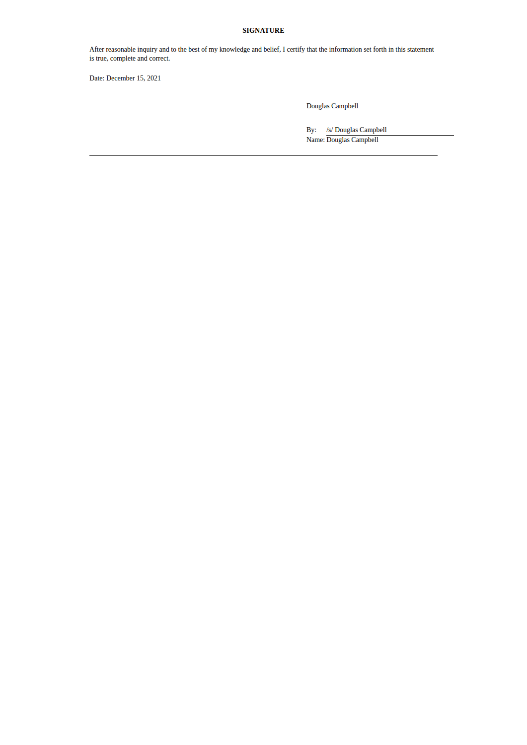SIGNATURE
After reasonable inquiry and to the best of my knowledge and belief, I certify that the information set forth in this statement is true, complete and correct.
Date: December 15, 2021
Douglas Campbell
| By: | /s/ Douglas Campbell |
| Name: | Douglas Campbell |